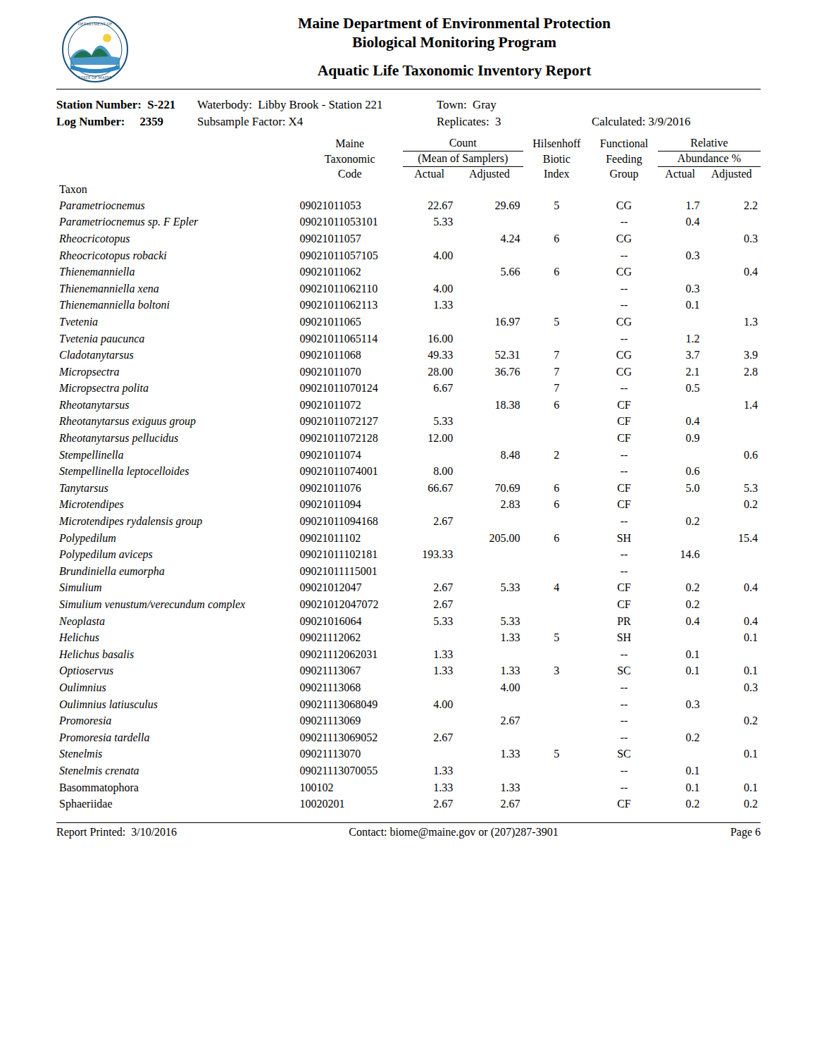DEPARTMENT OF STATE OF MAINE
Maine Department of Environmental Protection
Biological Monitoring Program
Aquatic Life Taxonomic Inventory Report
| Station Number: S-221 | Waterbody: Libby Brook - Station 221 | Town: Gray | |
| Log Number: 2359 | Subsample Factor: X4 | Replicates: 3 | Calculated: 3/9/2016 |
| | Maine | Count | Hilsenhoff | Functional | Relative |
| --- | --- | --- | --- | --- | --- |
| Taxonomic | (Mean of Samplers) | Biotic | Feeding | Abundance % |
| Code | Actual | Adjusted | Index | Group | Actual | Adjusted |
| Taxon | |
| Parametriocnemus | 09021011053 | 22.67 | 29.69 | 5 | CG | 1.7 | 2.2 |
| Parametriocnemus sp. F Epler | 09021011053101 | 5.33 | | | -- | 0.4 | |
| Rheocricotopus | 09021011057 | | 4.24 | 6 | CG | | 0.3 |
| Rheocricotopus robacki | 09021011057105 | 4.00 | | | -- | 0.3 | |
| Thienemanniella | 09021011062 | | 5.66 | 6 | CG | | 0.4 |
| Thienemanniella xena | 09021011062110 | 4.00 | | | -- | 0.3 | |
| Thienemanniella boltoni | 09021011062113 | 1.33 | | | -- | 0.1 | |
| Tvetenia | 09021011065 | | 16.97 | 5 | CG | | 1.3 |
| Tvetenia paucunca | 09021011065114 | 16.00 | | | -- | 1.2 | |
| Cladotanytarsus | 09021011068 | 49.33 | 52.31 | 7 | CG | 3.7 | 3.9 |
| Micropsectra | 09021011070 | 28.00 | 36.76 | 7 | CG | 2.1 | 2.8 |
| Micropsectra polita | 09021011070124 | 6.67 | | 7 | -- | 0.5 | |
| Rheotanytarsus | 09021011072 | | 18.38 | 6 | CF | | 1.4 |
| Rheotanytarsus exiguus group | 09021011072127 | 5.33 | | | CF | 0.4 | |
| Rheotanytarsus pellucidus | 09021011072128 | 12.00 | | | CF | 0.9 | |
| Stempellinella | 09021011074 | | 8.48 | 2 | -- | | 0.6 |
| Stempellinella leptocelloides | 09021011074001 | 8.00 | | | -- | 0.6 | |
| Tanytarsus | 09021011076 | 66.67 | 70.69 | 6 | CF | 5.0 | 5.3 |
| Microtendipes | 09021011094 | | 2.83 | 6 | CF | | 0.2 |
| Microtendipes rydalensis group | 09021011094168 | 2.67 | | | -- | 0.2 | |
| Polypedilum | 09021011102 | | 205.00 | 6 | SH | | 15.4 |
| Polypedilum aviceps | 09021011102181 | 193.33 | | | -- | 14.6 | |
| Brundiniella eumorpha | 09021011115001 | | | | -- | | |
| Simulium | 09021012047 | 2.67 | 5.33 | 4 | CF | 0.2 | 0.4 |
| Simulium venustum/verecundum complex | 09021012047072 | 2.67 | | | CF | 0.2 | |
| Neoplasta | 09021016064 | 5.33 | 5.33 | | PR | 0.4 | 0.4 |
| Helichus | 09021112062 | | 1.33 | 5 | SH | | 0.1 |
| Helichus basalis | 09021112062031 | 1.33 | | | -- | 0.1 | |
| Optioservus | 09021113067 | 1.33 | 1.33 | 3 | SC | 0.1 | 0.1 |
| Oulimnius | 09021113068 | | 4.00 | | -- | | 0.3 |
| Oulimnius latiusculus | 09021113068049 | 4.00 | | | -- | 0.3 | |
| Promoresia | 09021113069 | | 2.67 | | -- | | 0.2 |
| Promoresia tardella | 09021113069052 | 2.67 | | | -- | 0.2 | |
| Stenelmis | 09021113070 | | 1.33 | 5 | SC | | 0.1 |
| Stenelmis crenata | 09021113070055 | 1.33 | | | -- | 0.1 | |
| Basommatophora | 100102 | 1.33 | 1.33 | | -- | 0.1 | 0.1 |
| Sphaeriidae | 10020201 | 2.67 | 2.67 | | CF | 0.2 | 0.2 |
Report Printed: 3/10/2016
Contact: biome@maine.gov or (207)287-3901
Page 6